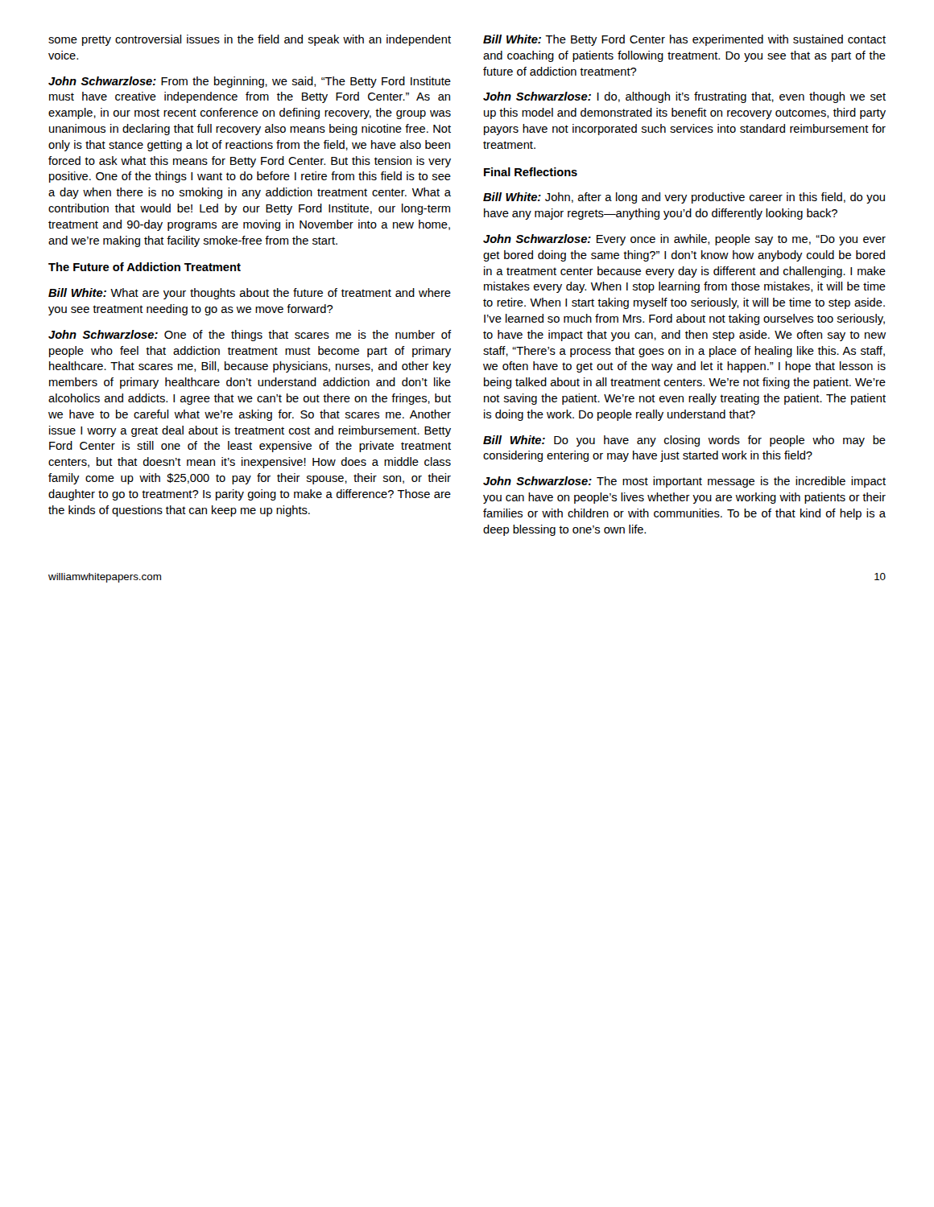some pretty controversial issues in the field and speak with an independent voice.
John Schwarzlose: From the beginning, we said, “The Betty Ford Institute must have creative independence from the Betty Ford Center.” As an example, in our most recent conference on defining recovery, the group was unanimous in declaring that full recovery also means being nicotine free. Not only is that stance getting a lot of reactions from the field, we have also been forced to ask what this means for Betty Ford Center. But this tension is very positive. One of the things I want to do before I retire from this field is to see a day when there is no smoking in any addiction treatment center. What a contribution that would be! Led by our Betty Ford Institute, our long-term treatment and 90-day programs are moving in November into a new home, and we’re making that facility smoke-free from the start.
The Future of Addiction Treatment
Bill White: What are your thoughts about the future of treatment and where you see treatment needing to go as we move forward?
John Schwarzlose: One of the things that scares me is the number of people who feel that addiction treatment must become part of primary healthcare. That scares me, Bill, because physicians, nurses, and other key members of primary healthcare don’t understand addiction and don’t like alcoholics and addicts. I agree that we can’t be out there on the fringes, but we have to be careful what we’re asking for. So that scares me. Another issue I worry a great deal about is treatment cost and reimbursement. Betty Ford Center is still one of the least expensive of the private treatment centers, but that doesn’t mean it’s inexpensive! How does a middle class family come up with $25,000 to pay for their spouse, their son, or their daughter to go to treatment? Is parity going to make a difference? Those are the kinds of questions that can keep me up nights.
Bill White: The Betty Ford Center has experimented with sustained contact and coaching of patients following treatment. Do you see that as part of the future of addiction treatment?
John Schwarzlose: I do, although it’s frustrating that, even though we set up this model and demonstrated its benefit on recovery outcomes, third party payors have not incorporated such services into standard reimbursement for treatment.
Final Reflections
Bill White: John, after a long and very productive career in this field, do you have any major regrets—anything you’d do differently looking back?
John Schwarzlose: Every once in awhile, people say to me, “Do you ever get bored doing the same thing?” I don’t know how anybody could be bored in a treatment center because every day is different and challenging. I make mistakes every day. When I stop learning from those mistakes, it will be time to retire. When I start taking myself too seriously, it will be time to step aside. I’ve learned so much from Mrs. Ford about not taking ourselves too seriously, to have the impact that you can, and then step aside. We often say to new staff, “There’s a process that goes on in a place of healing like this. As staff, we often have to get out of the way and let it happen.” I hope that lesson is being talked about in all treatment centers. We’re not fixing the patient. We’re not saving the patient. We’re not even really treating the patient. The patient is doing the work. Do people really understand that?
Bill White: Do you have any closing words for people who may be considering entering or may have just started work in this field?
John Schwarzlose: The most important message is the incredible impact you can have on people’s lives whether you are working with patients or their families or with children or with communities. To be of that kind of help is a deep blessing to one’s own life.
williamwhitepapers.com
10